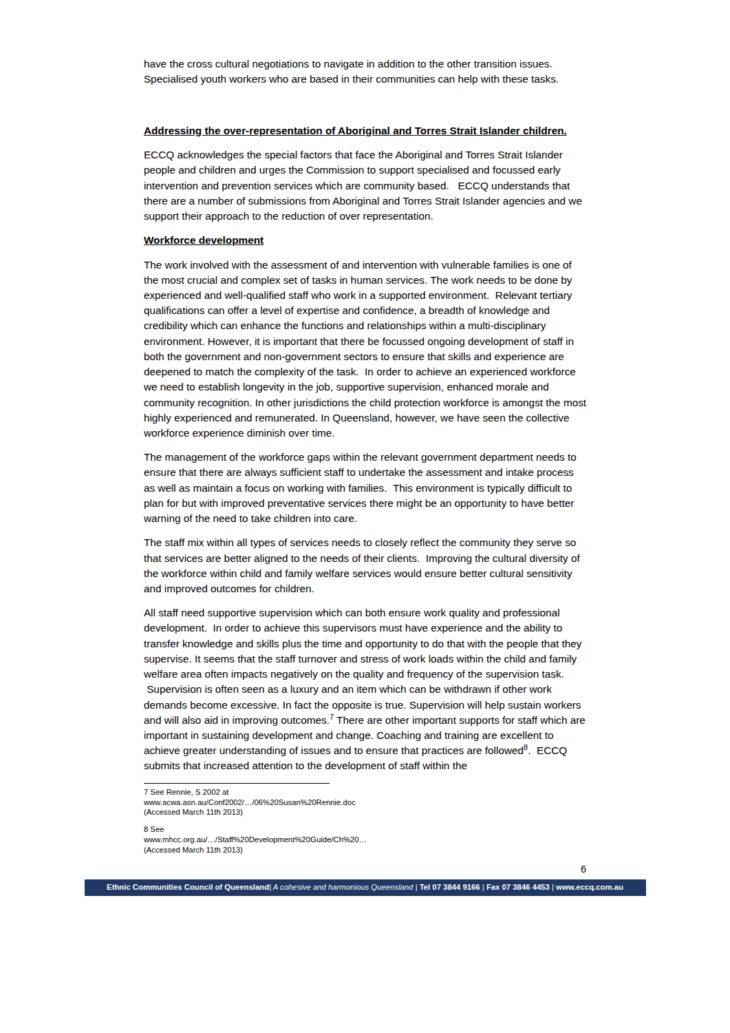have the cross cultural negotiations to navigate in addition to the other transition issues. Specialised youth workers who are based in their communities can help with these tasks.
Addressing the over-representation of Aboriginal and Torres Strait Islander children.
ECCQ acknowledges the special factors that face the Aboriginal and Torres Strait Islander people and children and urges the Commission to support specialised and focussed early intervention and prevention services which are community based. ECCQ understands that there are a number of submissions from Aboriginal and Torres Strait Islander agencies and we support their approach to the reduction of over representation.
Workforce development
The work involved with the assessment of and intervention with vulnerable families is one of the most crucial and complex set of tasks in human services. The work needs to be done by experienced and well-qualified staff who work in a supported environment. Relevant tertiary qualifications can offer a level of expertise and confidence, a breadth of knowledge and credibility which can enhance the functions and relationships within a multi-disciplinary environment. However, it is important that there be focussed ongoing development of staff in both the government and non-government sectors to ensure that skills and experience are deepened to match the complexity of the task. In order to achieve an experienced workforce we need to establish longevity in the job, supportive supervision, enhanced morale and community recognition. In other jurisdictions the child protection workforce is amongst the most highly experienced and remunerated. In Queensland, however, we have seen the collective workforce experience diminish over time.
The management of the workforce gaps within the relevant government department needs to ensure that there are always sufficient staff to undertake the assessment and intake process as well as maintain a focus on working with families. This environment is typically difficult to plan for but with improved preventative services there might be an opportunity to have better warning of the need to take children into care.
The staff mix within all types of services needs to closely reflect the community they serve so that services are better aligned to the needs of their clients. Improving the cultural diversity of the workforce within child and family welfare services would ensure better cultural sensitivity and improved outcomes for children.
All staff need supportive supervision which can both ensure work quality and professional development. In order to achieve this supervisors must have experience and the ability to transfer knowledge and skills plus the time and opportunity to do that with the people that they supervise. It seems that the staff turnover and stress of work loads within the child and family welfare area often impacts negatively on the quality and frequency of the supervision task. Supervision is often seen as a luxury and an item which can be withdrawn if other work demands become excessive. In fact the opposite is true. Supervision will help sustain workers and will also aid in improving outcomes.7 There are other important supports for staff which are important in sustaining development and change. Coaching and training are excellent to achieve greater understanding of issues and to ensure that practices are followed8. ECCQ submits that increased attention to the development of staff within the
7 See Rennie, S 2002 at www.acwa.asn.au/Conf2002/…/06%20Susan%20Rennie.doc (Accessed March 11th 2013)
8 See www.mhcc.org.au/…/Staff%20Development%20Guide/Ch%20… (Accessed March 11th 2013)
6
Ethnic Communities Council of Queensland| A cohesive and harmonious Queensland | Tel 07 3844 9166 | Fax 07 3846 4453 | www.eccq.com.au